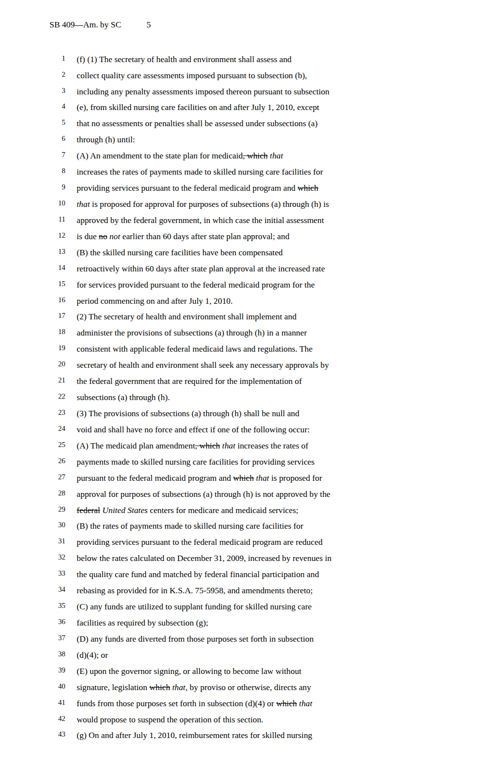SB 409—Am. by SC 5
(f) (1) The secretary of health and environment shall assess and
collect quality care assessments imposed pursuant to subsection (b),
including any penalty assessments imposed thereon pursuant to subsection
(e), from skilled nursing care facilities on and after July 1, 2010, except
that no assessments or penalties shall be assessed under subsections (a)
through (h) until:
(A) An amendment to the state plan for medicaid, which that
increases the rates of payments made to skilled nursing care facilities for
providing services pursuant to the federal medicaid program and which
that is proposed for approval for purposes of subsections (a) through (h) is
approved by the federal government, in which case the initial assessment
is due no not earlier than 60 days after state plan approval; and
(B) the skilled nursing care facilities have been compensated
retroactively within 60 days after state plan approval at the increased rate
for services provided pursuant to the federal medicaid program for the
period commencing on and after July 1, 2010.
(2) The secretary of health and environment shall implement and
administer the provisions of subsections (a) through (h) in a manner
consistent with applicable federal medicaid laws and regulations. The
secretary of health and environment shall seek any necessary approvals by
the federal government that are required for the implementation of
subsections (a) through (h).
(3) The provisions of subsections (a) through (h) shall be null and
void and shall have no force and effect if one of the following occur:
(A) The medicaid plan amendment, which that increases the rates of
payments made to skilled nursing care facilities for providing services
pursuant to the federal medicaid program and which that is proposed for
approval for purposes of subsections (a) through (h) is not approved by the
federal United States centers for medicare and medicaid services;
(B) the rates of payments made to skilled nursing care facilities for
providing services pursuant to the federal medicaid program are reduced
below the rates calculated on December 31, 2009, increased by revenues in
the quality care fund and matched by federal financial participation and
rebasing as provided for in K.S.A. 75-5958, and amendments thereto;
(C) any funds are utilized to supplant funding for skilled nursing care
facilities as required by subsection (g);
(D) any funds are diverted from those purposes set forth in subsection
(d)(4); or
(E) upon the governor signing, or allowing to become law without
signature, legislation which that, by proviso or otherwise, directs any
funds from those purposes set forth in subsection (d)(4) or which that
would propose to suspend the operation of this section.
(g) On and after July 1, 2010, reimbursement rates for skilled nursing